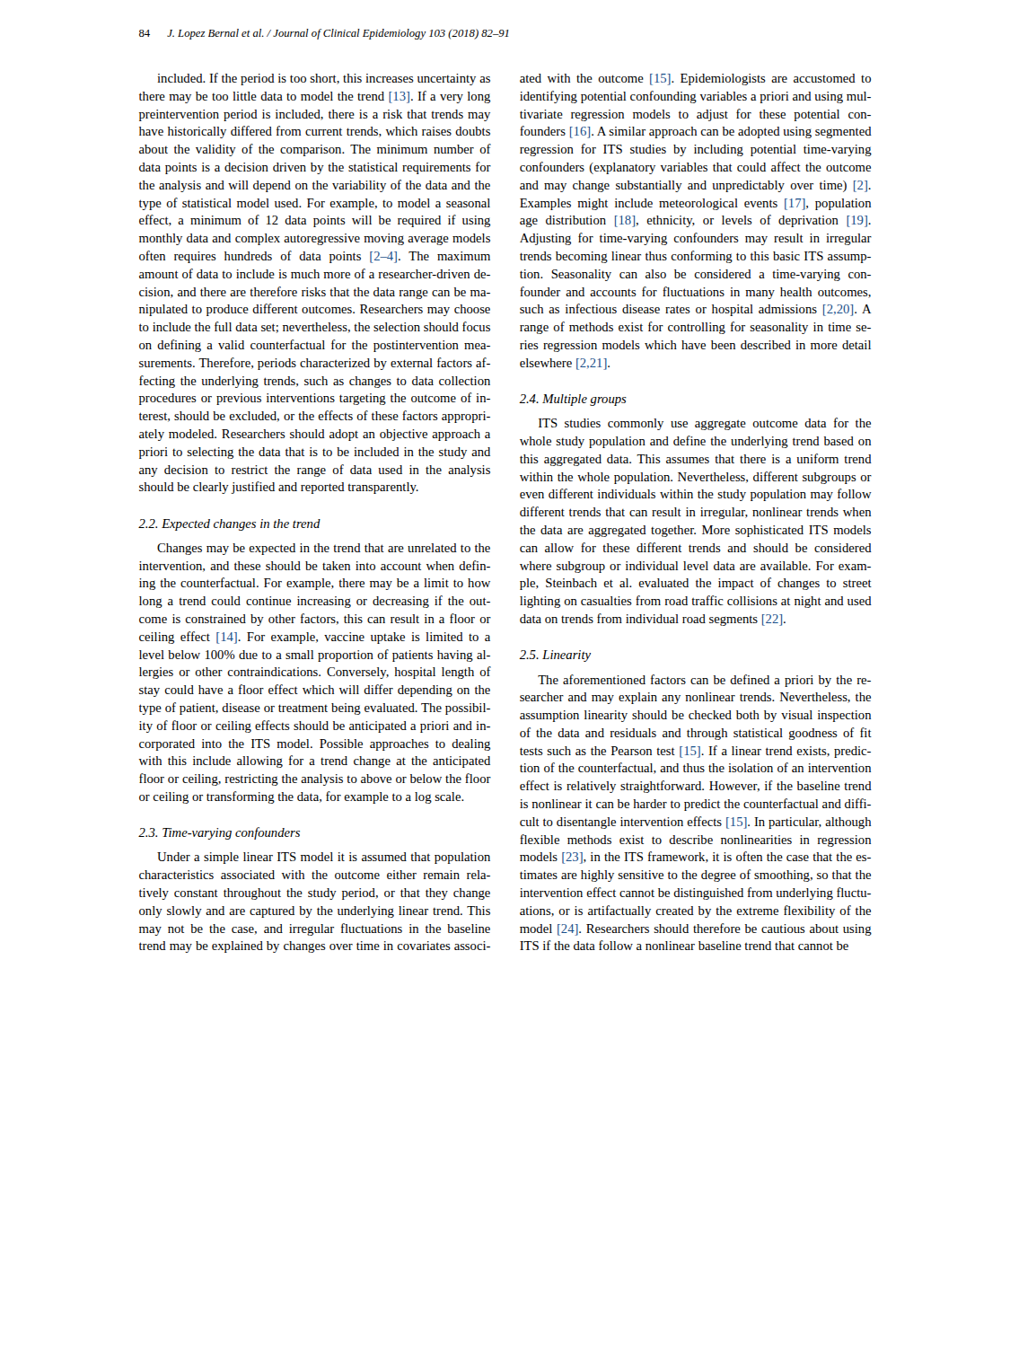84 J. Lopez Bernal et al. / Journal of Clinical Epidemiology 103 (2018) 82–91
included. If the period is too short, this increases uncertainty as there may be too little data to model the trend [13]. If a very long preintervention period is included, there is a risk that trends may have historically differed from current trends, which raises doubts about the validity of the comparison. The minimum number of data points is a decision driven by the statistical requirements for the analysis and will depend on the variability of the data and the type of statistical model used. For example, to model a seasonal effect, a minimum of 12 data points will be required if using monthly data and complex autoregressive moving average models often requires hundreds of data points [2–4]. The maximum amount of data to include is much more of a researcher-driven decision, and there are therefore risks that the data range can be manipulated to produce different outcomes. Researchers may choose to include the full data set; nevertheless, the selection should focus on defining a valid counterfactual for the postintervention measurements. Therefore, periods characterized by external factors affecting the underlying trends, such as changes to data collection procedures or previous interventions targeting the outcome of interest, should be excluded, or the effects of these factors appropriately modeled. Researchers should adopt an objective approach a priori to selecting the data that is to be included in the study and any decision to restrict the range of data used in the analysis should be clearly justified and reported transparently.
2.2. Expected changes in the trend
Changes may be expected in the trend that are unrelated to the intervention, and these should be taken into account when defining the counterfactual. For example, there may be a limit to how long a trend could continue increasing or decreasing if the outcome is constrained by other factors, this can result in a floor or ceiling effect [14]. For example, vaccine uptake is limited to a level below 100% due to a small proportion of patients having allergies or other contraindications. Conversely, hospital length of stay could have a floor effect which will differ depending on the type of patient, disease or treatment being evaluated. The possibility of floor or ceiling effects should be anticipated a priori and incorporated into the ITS model. Possible approaches to dealing with this include allowing for a trend change at the anticipated floor or ceiling, restricting the analysis to above or below the floor or ceiling or transforming the data, for example to a log scale.
2.3. Time-varying confounders
Under a simple linear ITS model it is assumed that population characteristics associated with the outcome either remain relatively constant throughout the study period, or that they change only slowly and are captured by the underlying linear trend. This may not be the case, and irregular fluctuations in the baseline trend may be explained by changes over time in covariates associated with the outcome [15]. Epidemiologists are accustomed to identifying potential confounding variables a priori and using multivariate regression models to adjust for these potential confounders [16]. A similar approach can be adopted using segmented regression for ITS studies by including potential time-varying confounders (explanatory variables that could affect the outcome and may change substantially and unpredictably over time) [2]. Examples might include meteorological events [17], population age distribution [18], ethnicity, or levels of deprivation [19]. Adjusting for time-varying confounders may result in irregular trends becoming linear thus conforming to this basic ITS assumption. Seasonality can also be considered a time-varying confounder and accounts for fluctuations in many health outcomes, such as infectious disease rates or hospital admissions [2,20]. A range of methods exist for controlling for seasonality in time series regression models which have been described in more detail elsewhere [2,21].
2.4. Multiple groups
ITS studies commonly use aggregate outcome data for the whole study population and define the underlying trend based on this aggregated data. This assumes that there is a uniform trend within the whole population. Nevertheless, different subgroups or even different individuals within the study population may follow different trends that can result in irregular, nonlinear trends when the data are aggregated together. More sophisticated ITS models can allow for these different trends and should be considered where subgroup or individual level data are available. For example, Steinbach et al. evaluated the impact of changes to street lighting on casualties from road traffic collisions at night and used data on trends from individual road segments [22].
2.5. Linearity
The aforementioned factors can be defined a priori by the researcher and may explain any nonlinear trends. Nevertheless, the assumption linearity should be checked both by visual inspection of the data and residuals and through statistical goodness of fit tests such as the Pearson test [15]. If a linear trend exists, prediction of the counterfactual, and thus the isolation of an intervention effect is relatively straightforward. However, if the baseline trend is nonlinear it can be harder to predict the counterfactual and difficult to disentangle intervention effects [15]. In particular, although flexible methods exist to describe nonlinearities in regression models [23], in the ITS framework, it is often the case that the estimates are highly sensitive to the degree of smoothing, so that the intervention effect cannot be distinguished from underlying fluctuations, or is artifactually created by the extreme flexibility of the model [24]. Researchers should therefore be cautious about using ITS if the data follow a nonlinear baseline trend that cannot be